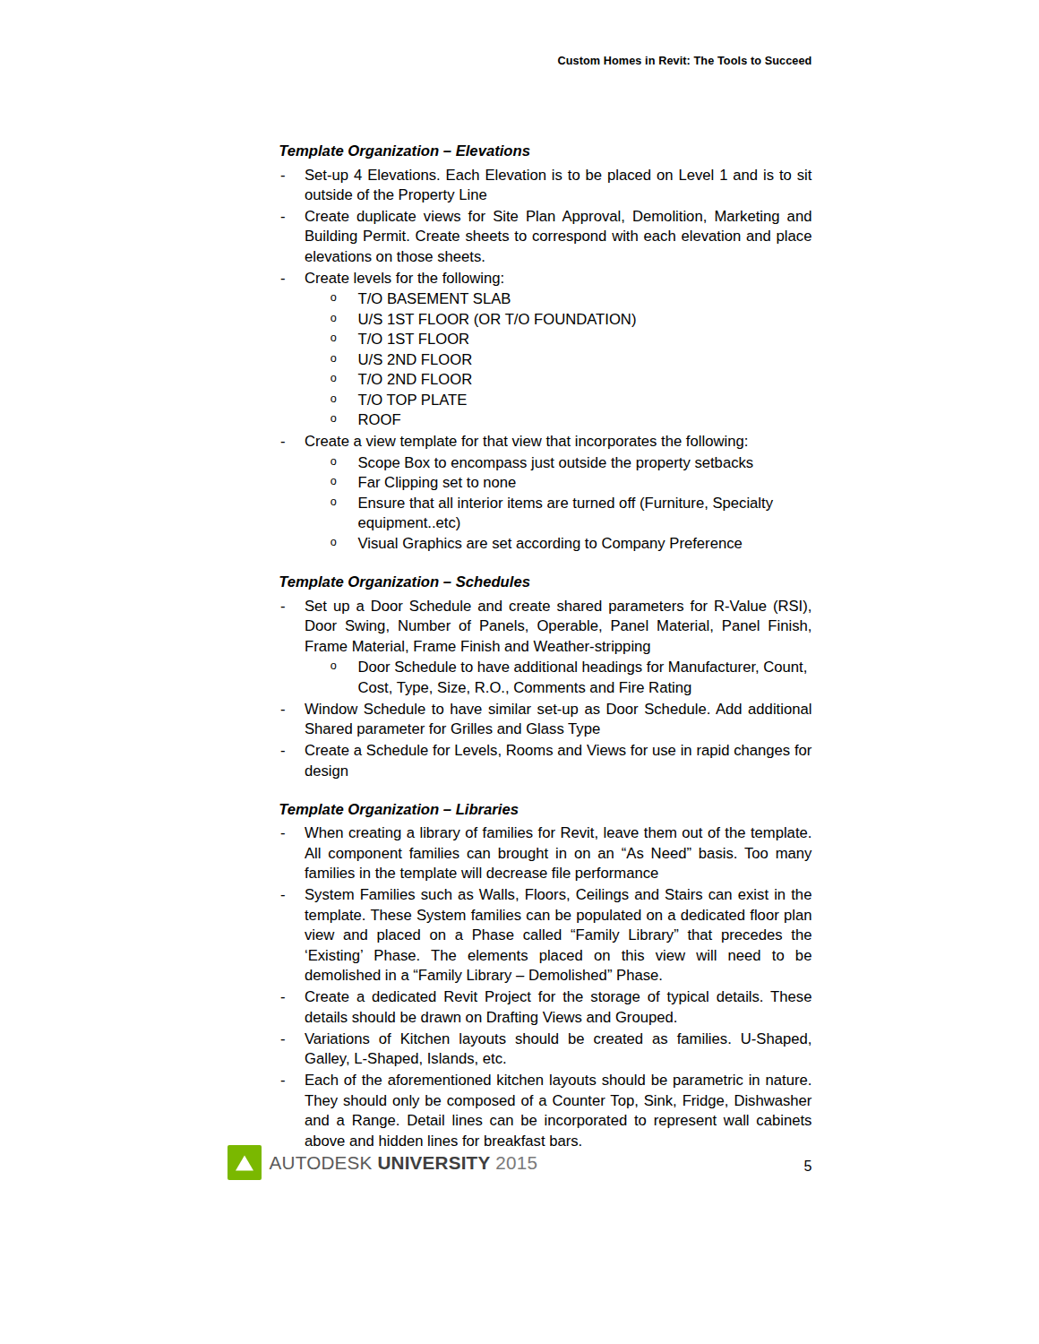Custom Homes in Revit: The Tools to Succeed
Template Organization – Elevations
Set-up 4 Elevations. Each Elevation is to be placed on Level 1 and is to sit outside of the Property Line
Create duplicate views for Site Plan Approval, Demolition, Marketing and Building Permit. Create sheets to correspond with each elevation and place elevations on those sheets.
Create levels for the following:
T/O BASEMENT SLAB
U/S 1ST FLOOR (OR T/O FOUNDATION)
T/O 1ST FLOOR
U/S 2ND FLOOR
T/O 2ND FLOOR
T/O TOP PLATE
ROOF
Create a view template for that view that incorporates the following:
Scope Box to encompass just outside the property setbacks
Far Clipping set to none
Ensure that all interior items are turned off (Furniture, Specialty equipment..etc)
Visual Graphics are set according to Company Preference
Template Organization – Schedules
Set up a Door Schedule and create shared parameters for R-Value (RSI), Door Swing, Number of Panels, Operable, Panel Material, Panel Finish, Frame Material, Frame Finish and Weather-stripping
Door Schedule to have additional headings for Manufacturer, Count, Cost, Type, Size, R.O., Comments and Fire Rating
Window Schedule to have similar set-up as Door Schedule. Add additional Shared parameter for Grilles and Glass Type
Create a Schedule for Levels, Rooms and Views for use in rapid changes for design
Template Organization – Libraries
When creating a library of families for Revit, leave them out of the template. All component families can brought in on an “As Need” basis. Too many families in the template will decrease file performance
System Families such as Walls, Floors, Ceilings and Stairs can exist in the template. These System families can be populated on a dedicated floor plan view and placed on a Phase called “Family Library” that precedes the ‘Existing’ Phase. The elements placed on this view will need to be demolished in a “Family Library – Demolished” Phase.
Create a dedicated Revit Project for the storage of typical details. These details should be drawn on Drafting Views and Grouped.
Variations of Kitchen layouts should be created as families. U-Shaped, Galley, L-Shaped, Islands, etc.
Each of the aforementioned kitchen layouts should be parametric in nature. They should only be composed of a Counter Top, Sink, Fridge, Dishwasher and a Range. Detail lines can be incorporated to represent wall cabinets above and hidden lines for breakfast bars.
AUTODESK UNIVERSITY 2015
5